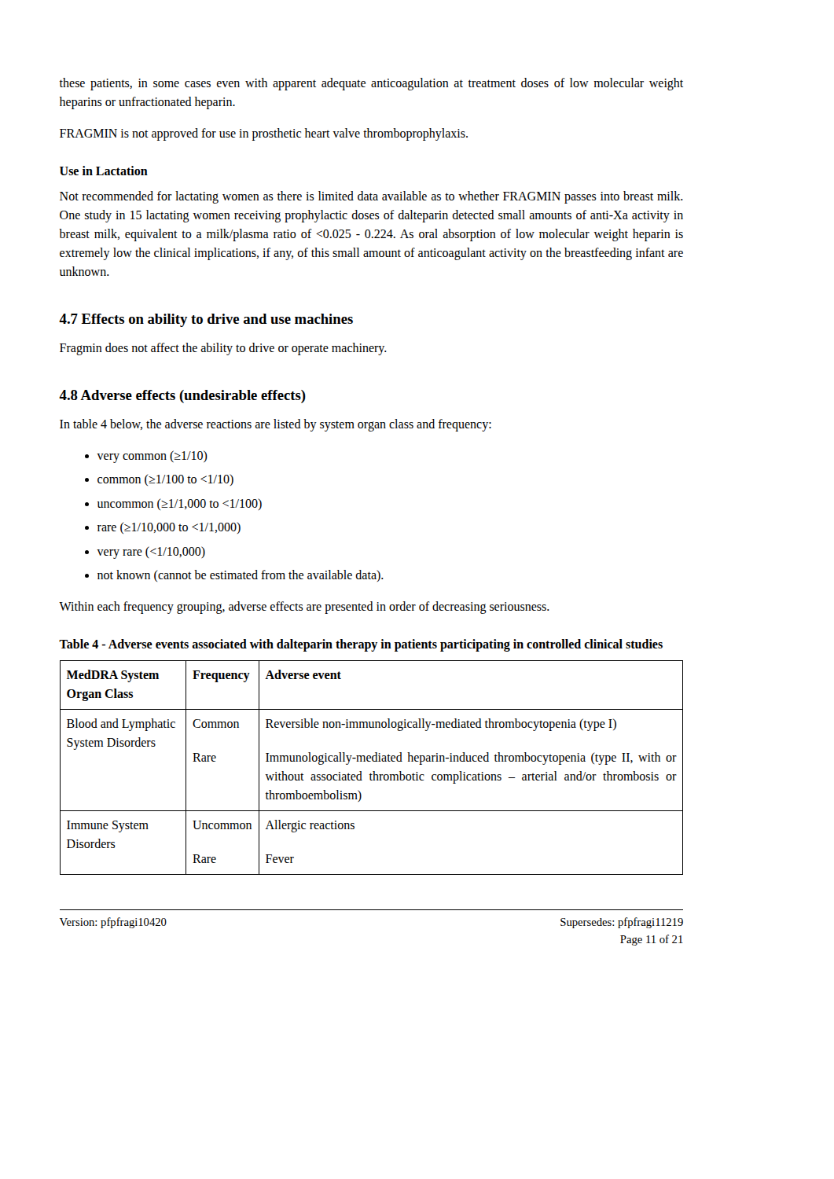these patients, in some cases even with apparent adequate anticoagulation at treatment doses of low molecular weight heparins or unfractionated heparin.
FRAGMIN is not approved for use in prosthetic heart valve thromboprophylaxis.
Use in Lactation
Not recommended for lactating women as there is limited data available as to whether FRAGMIN passes into breast milk. One study in 15 lactating women receiving prophylactic doses of dalteparin detected small amounts of anti-Xa activity in breast milk, equivalent to a milk/plasma ratio of <0.025 - 0.224. As oral absorption of low molecular weight heparin is extremely low the clinical implications, if any, of this small amount of anticoagulant activity on the breastfeeding infant are unknown.
4.7 Effects on ability to drive and use machines
Fragmin does not affect the ability to drive or operate machinery.
4.8 Adverse effects (undesirable effects)
In table 4 below, the adverse reactions are listed by system organ class and frequency:
very common (≥1/10)
common (≥1/100 to <1/10)
uncommon (≥1/1,000 to <1/100)
rare (≥1/10,000 to <1/1,000)
very rare (<1/10,000)
not known (cannot be estimated from the available data).
Within each frequency grouping, adverse effects are presented in order of decreasing seriousness.
Table 4 - Adverse events associated with dalteparin therapy in patients participating in controlled clinical studies
| MedDRA System Organ Class | Frequency | Adverse event |
| --- | --- | --- |
| Blood and Lymphatic System Disorders | Common Rare | Reversible non-immunologically-mediated thrombocytopenia (type I) Immunologically-mediated heparin-induced thrombocytopenia (type II, with or without associated thrombotic complications – arterial and/or thrombosis or thromboembolism) |
| Immune System Disorders | Uncommon Rare | Allergic reactions Fever |
Version: pfpfragi10420 Supersedes: pfpfragi11219
Page 11 of 21